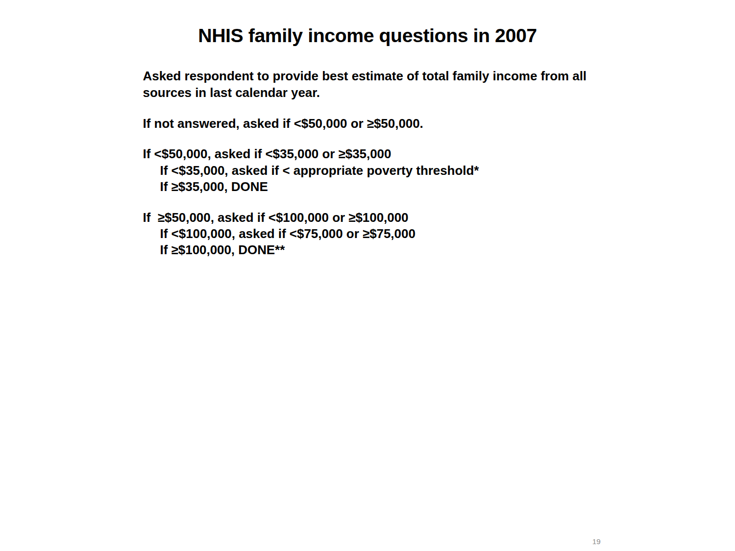NHIS family income questions in 2007
Asked respondent to provide best estimate of total family income from all sources in last calendar year.
If not answered, asked if <$50,000 or ≥$50,000.
If <$50,000, asked if <$35,000 or ≥$35,000
If <$35,000, asked if < appropriate poverty threshold* If ≥$35,000, DONE
If ≥$50,000, asked if <$100,000 or ≥$100,000
If <$100,000, asked if <$75,000 or ≥$75,000 If ≥$100,000, DONE**
19